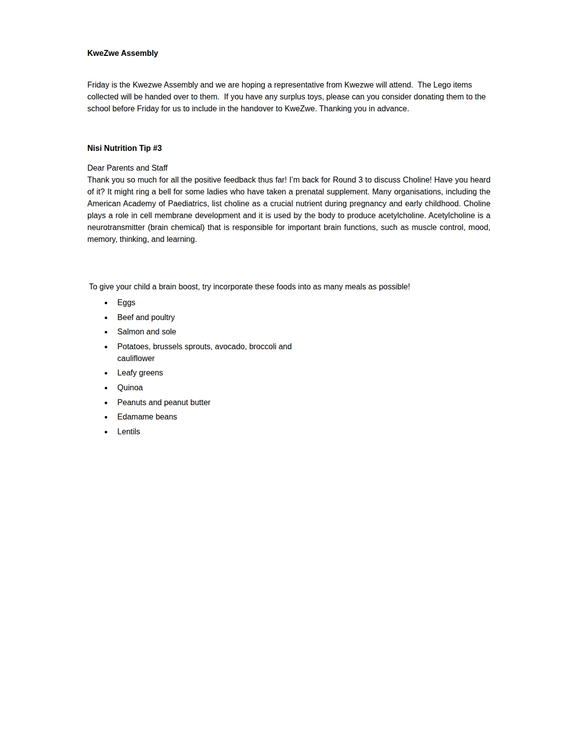KweZwe Assembly
Friday is the Kwezwe Assembly and we are hoping a representative from Kwezwe will attend. The Lego items collected will be handed over to them. If you have any surplus toys, please can you consider donating them to the school before Friday for us to include in the handover to KweZwe. Thanking you in advance.
Nisi Nutrition Tip #3
Dear Parents and Staff
Thank you so much for all the positive feedback thus far! I’m back for Round 3 to discuss Choline! Have you heard of it? It might ring a bell for some ladies who have taken a prenatal supplement. Many organisations, including the American Academy of Paediatrics, list choline as a crucial nutrient during pregnancy and early childhood. Choline plays a role in cell membrane development and it is used by the body to produce acetylcholine. Acetylcholine is a neurotransmitter (brain chemical) that is responsible for important brain functions, such as muscle control, mood, memory, thinking, and learning.
To give your child a brain boost, try incorporate these foods into as many meals as possible!
Eggs
Beef and poultry
Salmon and sole
Potatoes, brussels sprouts, avocado, broccoli and cauliflower
Leafy greens
Quinoa
Peanuts and peanut butter
Edamame beans
Lentils